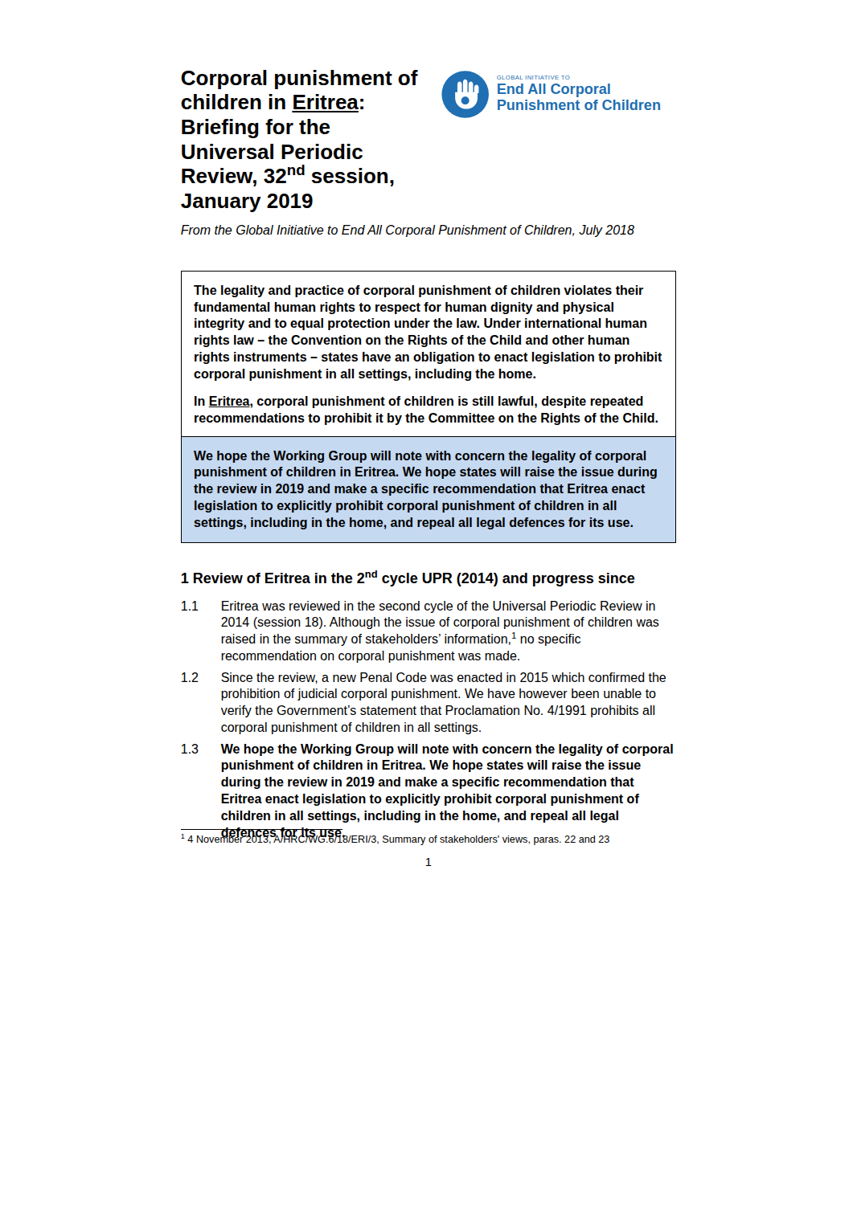Corporal punishment of children in Eritrea: Briefing for the Universal Periodic Review, 32nd session, January 2019
Global Initiative to End All Corporal Punishment of Children GLOBAL INITIATIVE TO End All Corporal Punishment of Children
From the Global Initiative to End All Corporal Punishment of Children, July 2018
The legality and practice of corporal punishment of children violates their fundamental human rights to respect for human dignity and physical integrity and to equal protection under the law. Under international human rights law – the Convention on the Rights of the Child and other human rights instruments – states have an obligation to enact legislation to prohibit corporal punishment in all settings, including the home.
In Eritrea, corporal punishment of children is still lawful, despite repeated recommendations to prohibit it by the Committee on the Rights of the Child.
We hope the Working Group will note with concern the legality of corporal punishment of children in Eritrea. We hope states will raise the issue during the review in 2019 and make a specific recommendation that Eritrea enact legislation to explicitly prohibit corporal punishment of children in all settings, including in the home, and repeal all legal defences for its use.
1 Review of Eritrea in the 2nd cycle UPR (2014) and progress since
1.1 Eritrea was reviewed in the second cycle of the Universal Periodic Review in 2014 (session 18). Although the issue of corporal punishment of children was raised in the summary of stakeholders’ information,1 no specific recommendation on corporal punishment was made.
1.2 Since the review, a new Penal Code was enacted in 2015 which confirmed the prohibition of judicial corporal punishment. We have however been unable to verify the Government’s statement that Proclamation No. 4/1991 prohibits all corporal punishment of children in all settings.
1.3 We hope the Working Group will note with concern the legality of corporal punishment of children in Eritrea. We hope states will raise the issue during the review in 2019 and make a specific recommendation that Eritrea enact legislation to explicitly prohibit corporal punishment of children in all settings, including in the home, and repeal all legal defences for its use.
1 4 November 2013, A/HRC/WG.6/18/ERI/3, Summary of stakeholders' views, paras. 22 and 23
1